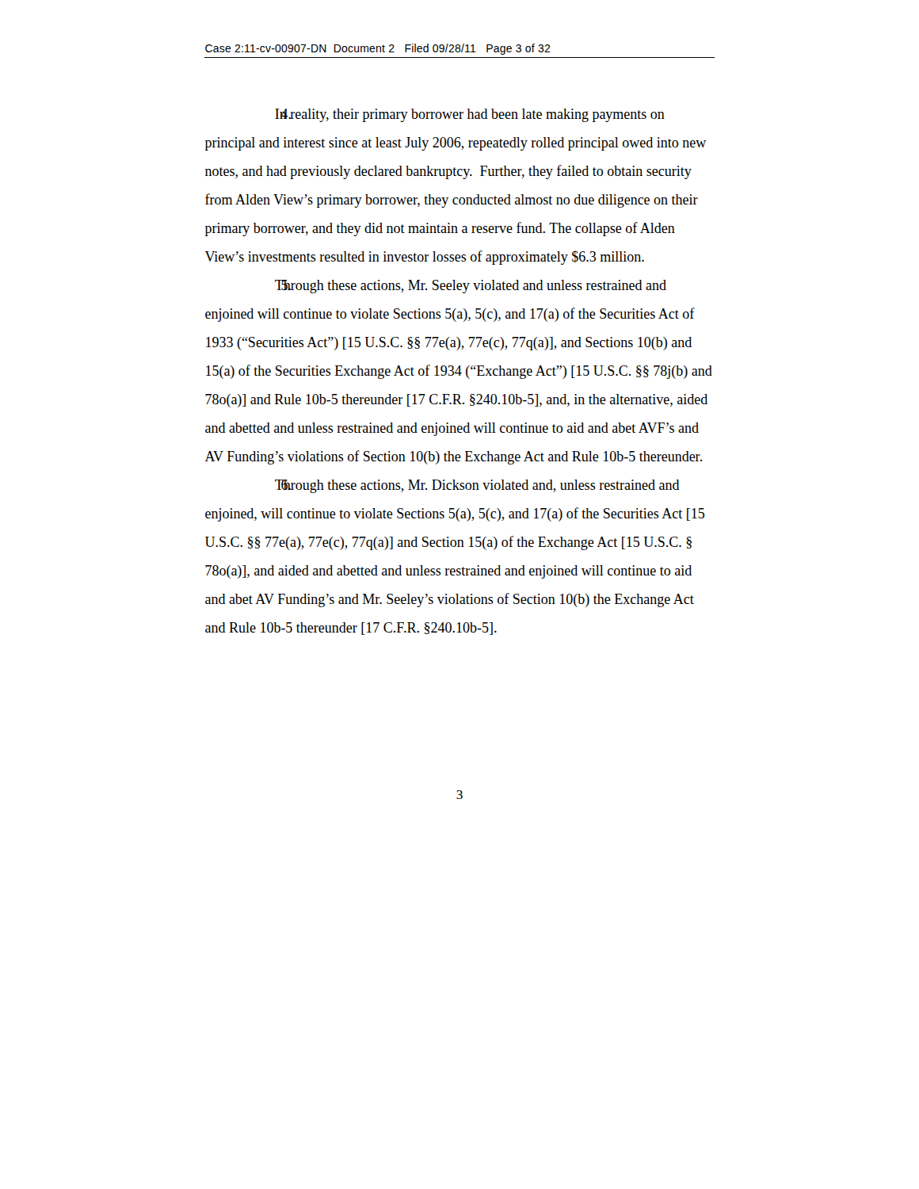Case 2:11-cv-00907-DN Document 2 Filed 09/28/11 Page 3 of 32
4. In reality, their primary borrower had been late making payments on principal and interest since at least July 2006, repeatedly rolled principal owed into new notes, and had previously declared bankruptcy. Further, they failed to obtain security from Alden View’s primary borrower, they conducted almost no due diligence on their primary borrower, and they did not maintain a reserve fund. The collapse of Alden View’s investments resulted in investor losses of approximately $6.3 million.
5. Through these actions, Mr. Seeley violated and unless restrained and enjoined will continue to violate Sections 5(a), 5(c), and 17(a) of the Securities Act of 1933 (“Securities Act”) [15 U.S.C. §§ 77e(a), 77e(c), 77q(a)], and Sections 10(b) and 15(a) of the Securities Exchange Act of 1934 (“Exchange Act”) [15 U.S.C. §§ 78j(b) and 78o(a)] and Rule 10b-5 thereunder [17 C.F.R. §240.10b-5], and, in the alternative, aided and abetted and unless restrained and enjoined will continue to aid and abet AVF’s and AV Funding’s violations of Section 10(b) the Exchange Act and Rule 10b-5 thereunder.
6. Through these actions, Mr. Dickson violated and, unless restrained and enjoined, will continue to violate Sections 5(a), 5(c), and 17(a) of the Securities Act [15 U.S.C. §§ 77e(a), 77e(c), 77q(a)] and Section 15(a) of the Exchange Act [15 U.S.C. § 78o(a)], and aided and abetted and unless restrained and enjoined will continue to aid and abet AV Funding’s and Mr. Seeley’s violations of Section 10(b) the Exchange Act and Rule 10b-5 thereunder [17 C.F.R. §240.10b-5].
3